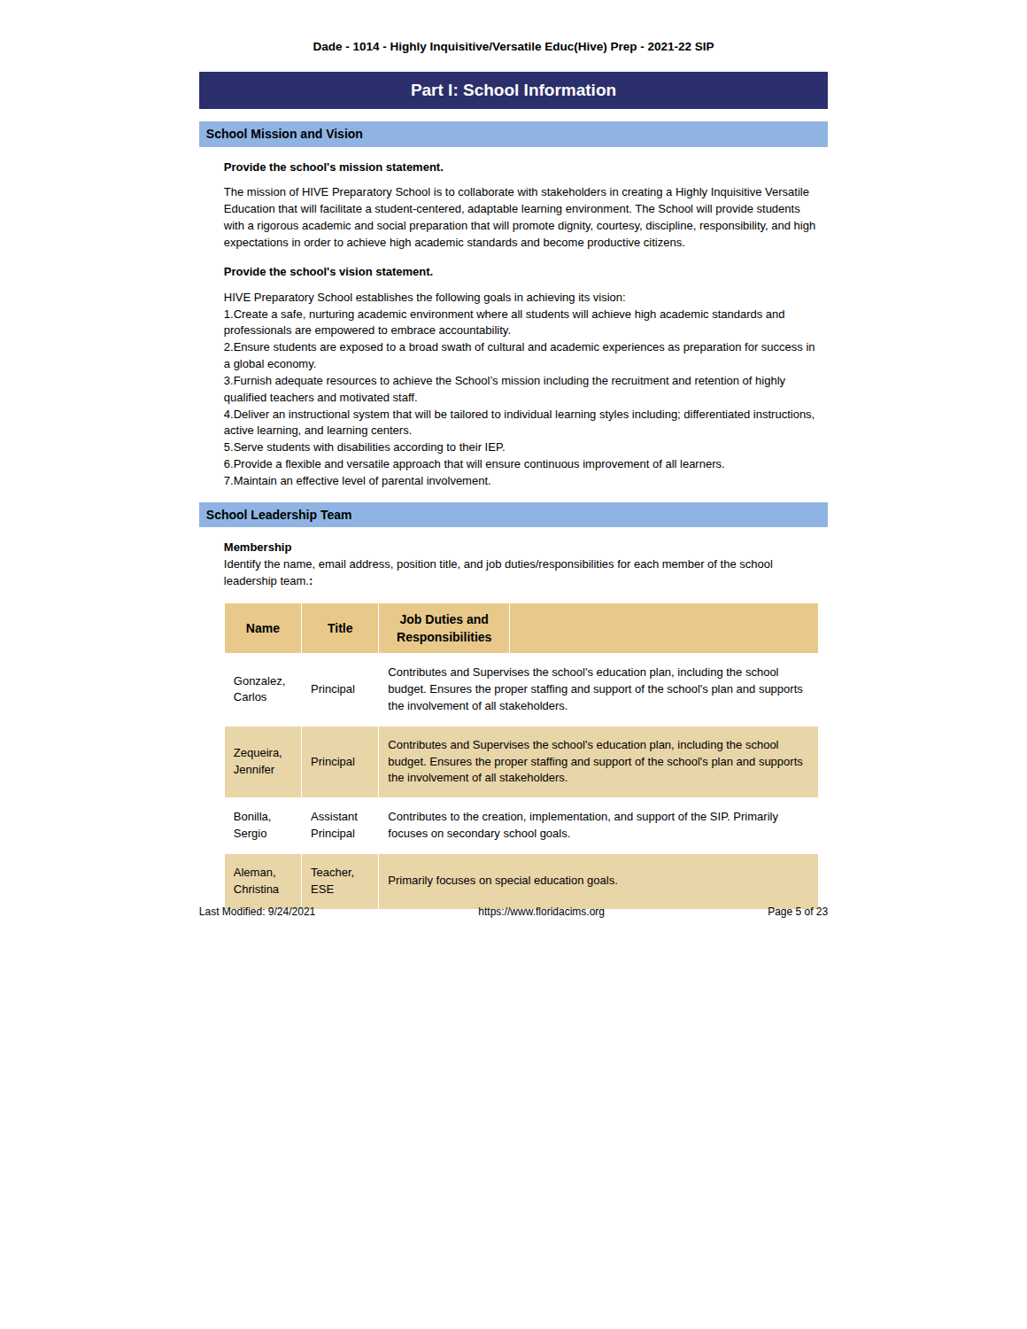Dade - 1014 - Highly Inquisitive/Versatile Educ(Hive) Prep - 2021-22 SIP
Part I: School Information
School Mission and Vision
Provide the school's mission statement.
The mission of HIVE Preparatory School is to collaborate with stakeholders in creating a Highly Inquisitive Versatile Education that will facilitate a student-centered, adaptable learning environment. The School will provide students with a rigorous academic and social preparation that will promote dignity, courtesy, discipline, responsibility, and high expectations in order to achieve high academic standards and become productive citizens.
Provide the school's vision statement.
HIVE Preparatory School establishes the following goals in achieving its vision:
1.Create a safe, nurturing academic environment where all students will achieve high academic standards and professionals are empowered to embrace accountability.
2.Ensure students are exposed to a broad swath of cultural and academic experiences as preparation for success in a global economy.
3.Furnish adequate resources to achieve the School’s mission including the recruitment and retention of highly qualified teachers and motivated staff.
4.Deliver an instructional system that will be tailored to individual learning styles including; differentiated instructions, active learning, and learning centers.
5.Serve students with disabilities according to their IEP.
6.Provide a flexible and versatile approach that will ensure continuous improvement of all learners.
7.Maintain an effective level of parental involvement.
School Leadership Team
Membership
Identify the name, email address, position title, and job duties/responsibilities for each member of the school leadership team.:
| Name | Title | Job Duties and Responsibilities | |
| --- | --- | --- | --- |
| Gonzalez, Carlos | Principal | Contributes and Supervises the school's education plan, including the school budget. Ensures the proper staffing and support of the school's plan and supports the involvement of all stakeholders. |
| Zequeira, Jennifer | Principal | Contributes and Supervises the school's education plan, including the school budget. Ensures the proper staffing and support of the school's plan and supports the involvement of all stakeholders. |
| Bonilla, Sergio | Assistant Principal | Contributes to the creation, implementation, and support of the SIP. Primarily focuses on secondary school goals. |
| Aleman, Christina | Teacher, ESE | Primarily focuses on special education goals. |
Last Modified: 9/24/2021 https://www.floridacims.org Page 5 of 23